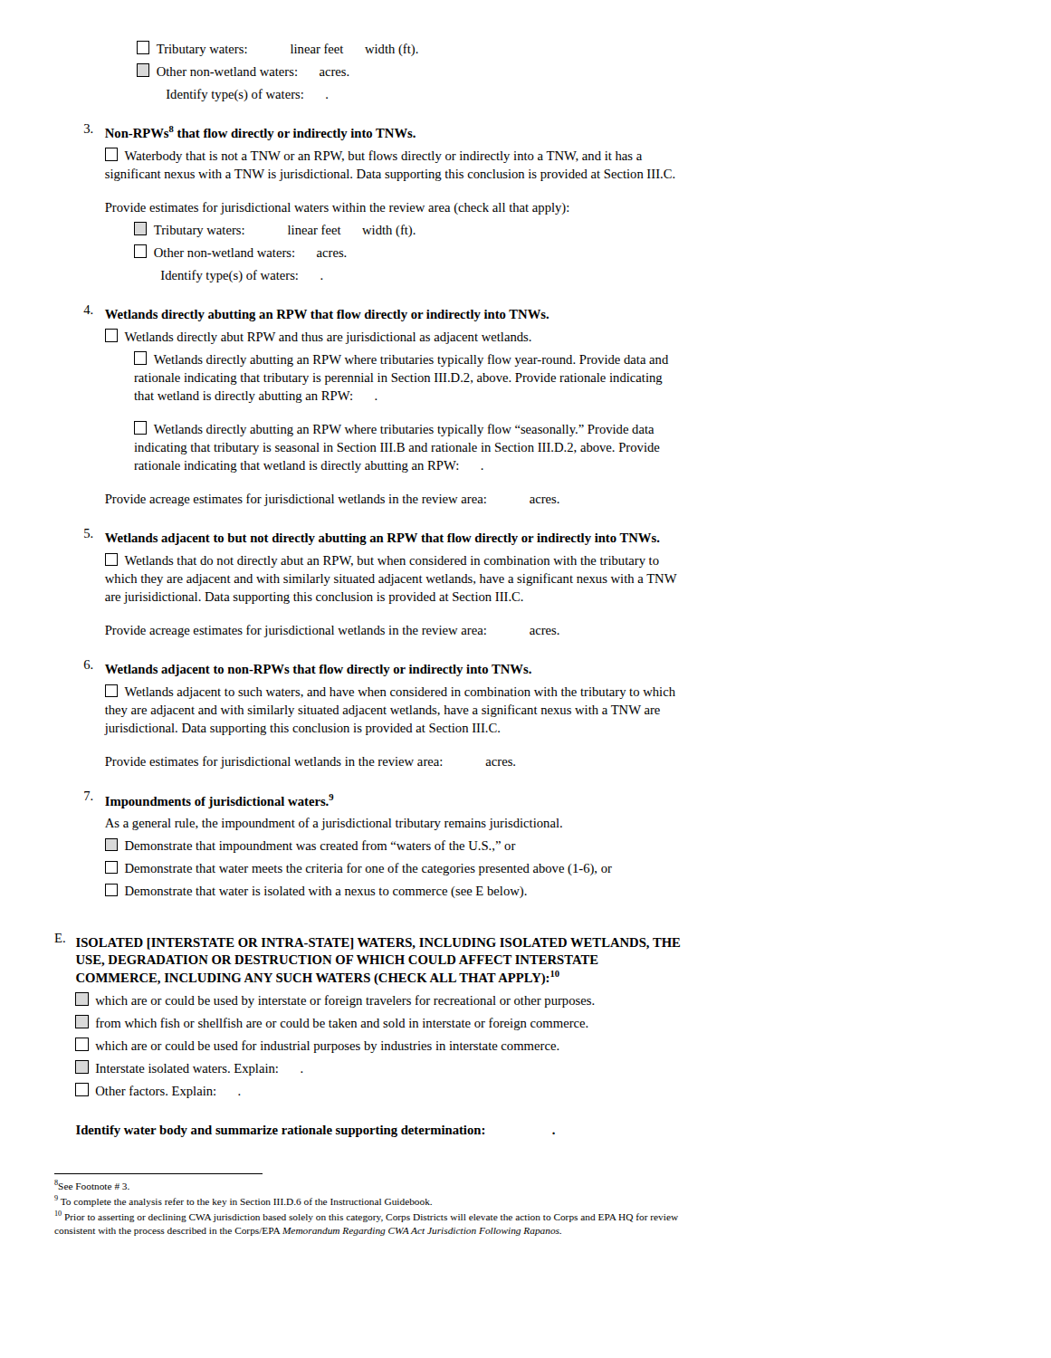Tributary waters: linear feet width (ft).
Other non-wetland waters: acres.
Identify type(s) of waters: .
3.
Non-RPWs8 that flow directly or indirectly into TNWs.
Waterbody that is not a TNW or an RPW, but flows directly or indirectly into a TNW, and it has a significant nexus with a TNW is jurisdictional. Data supporting this conclusion is provided at Section III.C.
Provide estimates for jurisdictional waters within the review area (check all that apply):
Tributary waters: linear feet width (ft).
Other non-wetland waters: acres.
Identify type(s) of waters: .
4.
Wetlands directly abutting an RPW that flow directly or indirectly into TNWs.
Wetlands directly abut RPW and thus are jurisdictional as adjacent wetlands.
Wetlands directly abutting an RPW where tributaries typically flow year-round. Provide data and rationale indicating that tributary is perennial in Section III.D.2, above. Provide rationale indicating that wetland is directly abutting an RPW: .
Wetlands directly abutting an RPW where tributaries typically flow “seasonally.” Provide data indicating that tributary is seasonal in Section III.B and rationale in Section III.D.2, above. Provide rationale indicating that wetland is directly abutting an RPW: .
Provide acreage estimates for jurisdictional wetlands in the review area: acres.
5.
Wetlands adjacent to but not directly abutting an RPW that flow directly or indirectly into TNWs.
Wetlands that do not directly abut an RPW, but when considered in combination with the tributary to which they are adjacent and with similarly situated adjacent wetlands, have a significant nexus with a TNW are jurisidictional. Data supporting this conclusion is provided at Section III.C.
Provide acreage estimates for jurisdictional wetlands in the review area: acres.
6.
Wetlands adjacent to non-RPWs that flow directly or indirectly into TNWs.
Wetlands adjacent to such waters, and have when considered in combination with the tributary to which they are adjacent and with similarly situated adjacent wetlands, have a significant nexus with a TNW are jurisdictional. Data supporting this conclusion is provided at Section III.C.
Provide estimates for jurisdictional wetlands in the review area: acres.
7.
Impoundments of jurisdictional waters.9
As a general rule, the impoundment of a jurisdictional tributary remains jurisdictional.
Demonstrate that impoundment was created from “waters of the U.S.,” or
Demonstrate that water meets the criteria for one of the categories presented above (1-6), or
Demonstrate that water is isolated with a nexus to commerce (see E below).
E.
ISOLATED [INTERSTATE OR INTRA-STATE] WATERS, INCLUDING ISOLATED WETLANDS, THE USE, DEGRADATION OR DESTRUCTION OF WHICH COULD AFFECT INTERSTATE COMMERCE, INCLUDING ANY SUCH WATERS (CHECK ALL THAT APPLY):10
which are or could be used by interstate or foreign travelers for recreational or other purposes.
from which fish or shellfish are or could be taken and sold in interstate or foreign commerce.
which are or could be used for industrial purposes by industries in interstate commerce.
Interstate isolated waters. Explain: .
Other factors. Explain: .
Identify water body and summarize rationale supporting determination: .
8See Footnote # 3.
9 To complete the analysis refer to the key in Section III.D.6 of the Instructional Guidebook.
10 Prior to asserting or declining CWA jurisdiction based solely on this category, Corps Districts will elevate the action to Corps and EPA HQ for review consistent with the process described in the Corps/EPA Memorandum Regarding CWA Act Jurisdiction Following Rapanos.